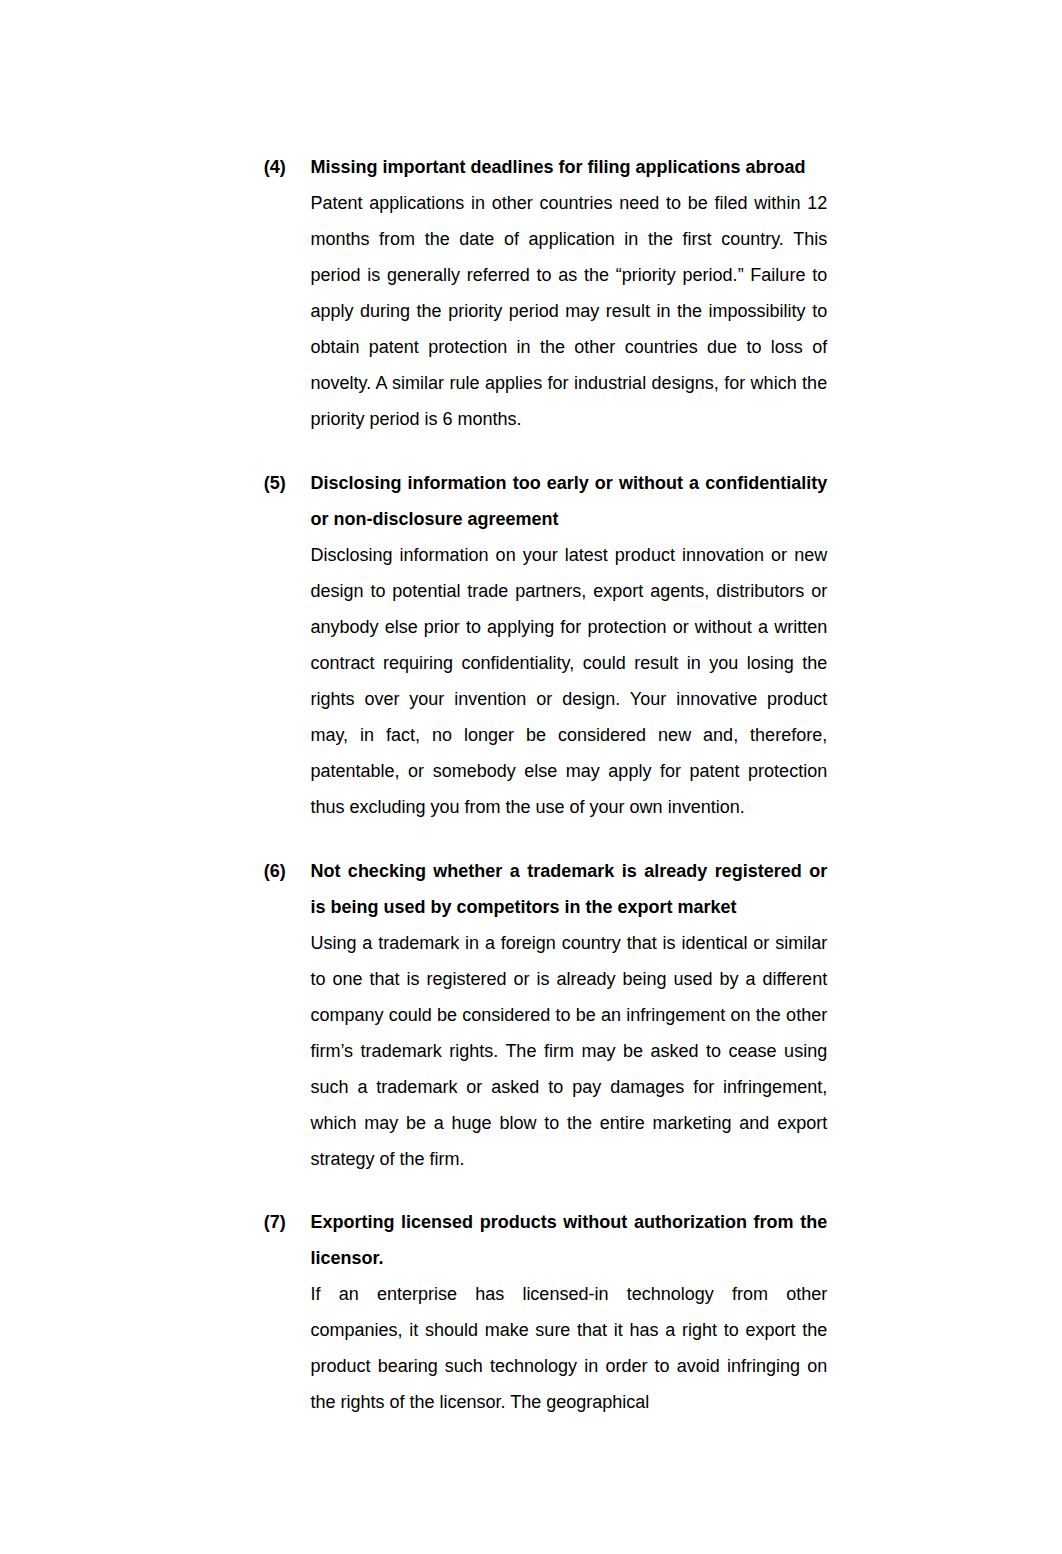(4)
Missing important deadlines for filing applications abroad
Patent applications in other countries need to be filed within 12 months from the date of application in the first country. This period is generally referred to as the “priority period.” Failure to apply during the priority period may result in the impossibility to obtain patent protection in the other countries due to loss of novelty. A similar rule applies for industrial designs, for which the priority period is 6 months.
(5)
Disclosing information too early or without a confidentiality or non‑disclosure agreement
Disclosing information on your latest product innovation or new design to potential trade partners, export agents, distributors or anybody else prior to applying for protection or without a written contract requiring confidentiality, could result in you losing the rights over your invention or design. Your innovative product may, in fact, no longer be considered new and, therefore, patentable, or somebody else may apply for patent protection thus excluding you from the use of your own invention.
(6)
Not checking whether a trademark is already registered or is being used by competitors in the export market
Using a trademark in a foreign country that is identical or similar to one that is registered or is already being used by a different company could be considered to be an infringement on the other firm’s trademark rights. The firm may be asked to cease using such a trademark or asked to pay damages for infringement, which may be a huge blow to the entire marketing and export strategy of the firm.
(7)
Exporting licensed products without authorization from the licensor.
If an enterprise has licensed‑in technology from other companies, it should make sure that it has a right to export the product bearing such technology in order to avoid infringing on the rights of the licensor. The geographical